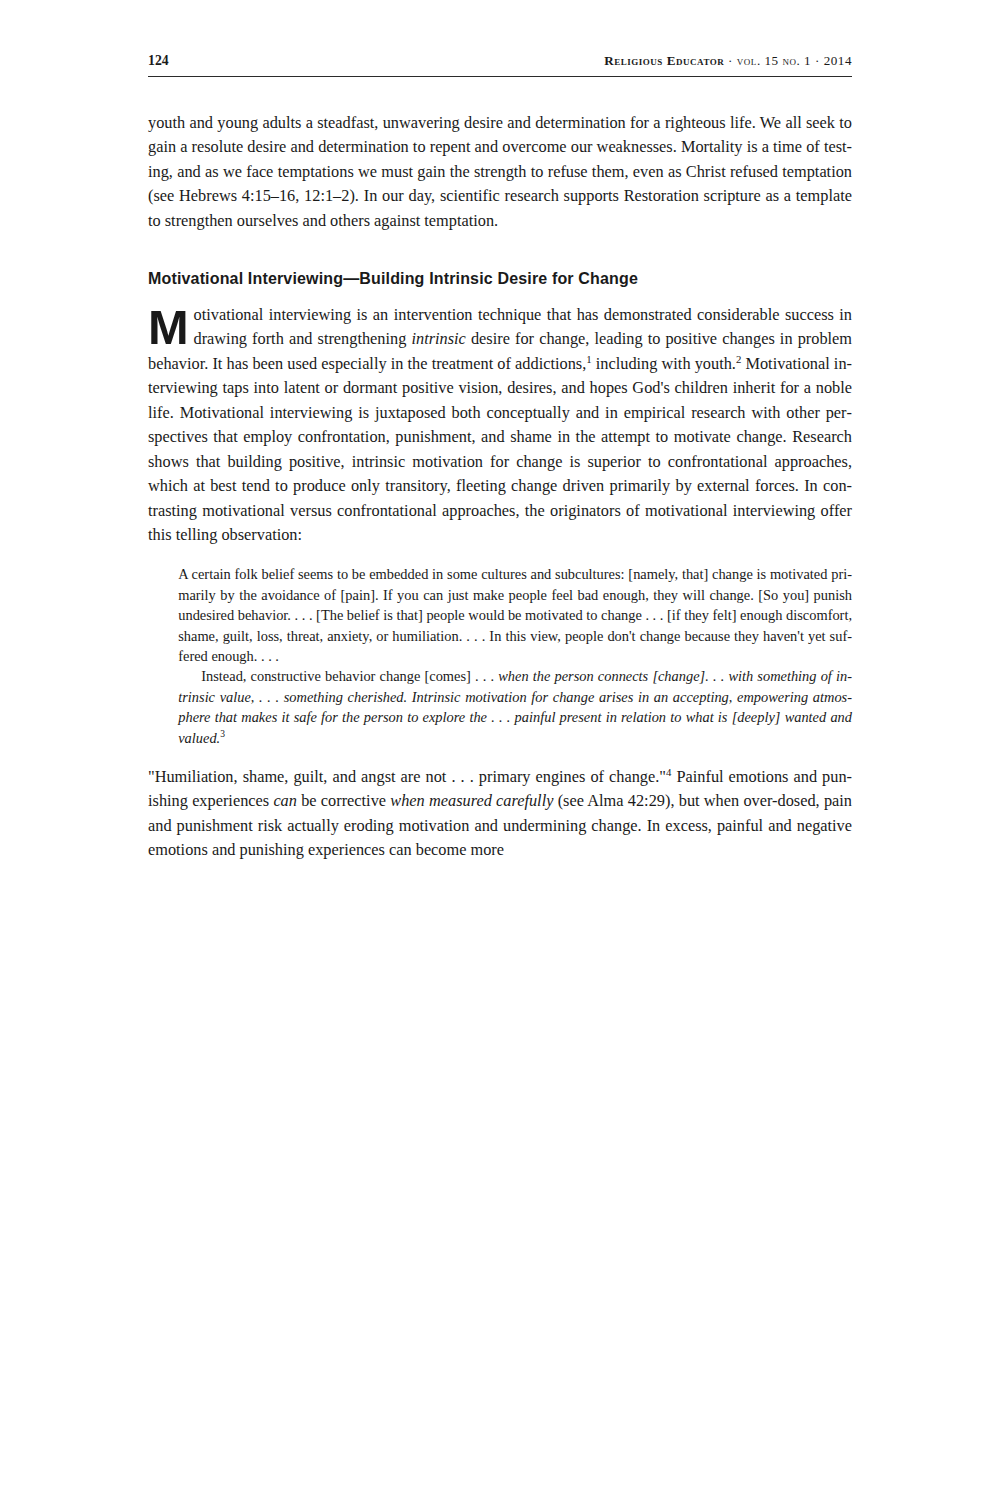124 Religious Educator · vol. 15 no. 1 · 2014
youth and young adults a steadfast, unwavering desire and determination for a righteous life. We all seek to gain a resolute desire and determination to repent and overcome our weaknesses. Mortality is a time of testing, and as we face temptations we must gain the strength to refuse them, even as Christ refused temptation (see Hebrews 4:15–16, 12:1–2). In our day, scientific research supports Restoration scripture as a template to strengthen ourselves and others against temptation.
Motivational Interviewing—Building Intrinsic Desire for Change
Motivational interviewing is an intervention technique that has demonstrated considerable success in drawing forth and strengthening intrinsic desire for change, leading to positive changes in problem behavior. It has been used especially in the treatment of addictions,1 including with youth.2 Motivational interviewing taps into latent or dormant positive vision, desires, and hopes God's children inherit for a noble life. Motivational interviewing is juxtaposed both conceptually and in empirical research with other perspectives that employ confrontation, punishment, and shame in the attempt to motivate change. Research shows that building positive, intrinsic motivation for change is superior to confrontational approaches, which at best tend to produce only transitory, fleeting change driven primarily by external forces. In contrasting motivational versus confrontational approaches, the originators of motivational interviewing offer this telling observation:
A certain folk belief seems to be embedded in some cultures and subcultures: [namely, that] change is motivated primarily by the avoidance of [pain]. If you can just make people feel bad enough, they will change. [So you] punish undesired behavior. . . . [The belief is that] people would be motivated to change . . . [if they felt] enough discomfort, shame, guilt, loss, threat, anxiety, or humiliation. . . . In this view, people don't change because they haven't yet suffered enough. . . .
Instead, constructive behavior change [comes] . . . when the person connects [change]. . . with something of intrinsic value, . . . something cherished. Intrinsic motivation for change arises in an accepting, empowering atmosphere that makes it safe for the person to explore the . . . painful present in relation to what is [deeply] wanted and valued.3
"Humiliation, shame, guilt, and angst are not . . . primary engines of change."4 Painful emotions and punishing experiences can be corrective when measured carefully (see Alma 42:29), but when over-dosed, pain and punishment risk actually eroding motivation and undermining change. In excess, painful and negative emotions and punishing experiences can become more